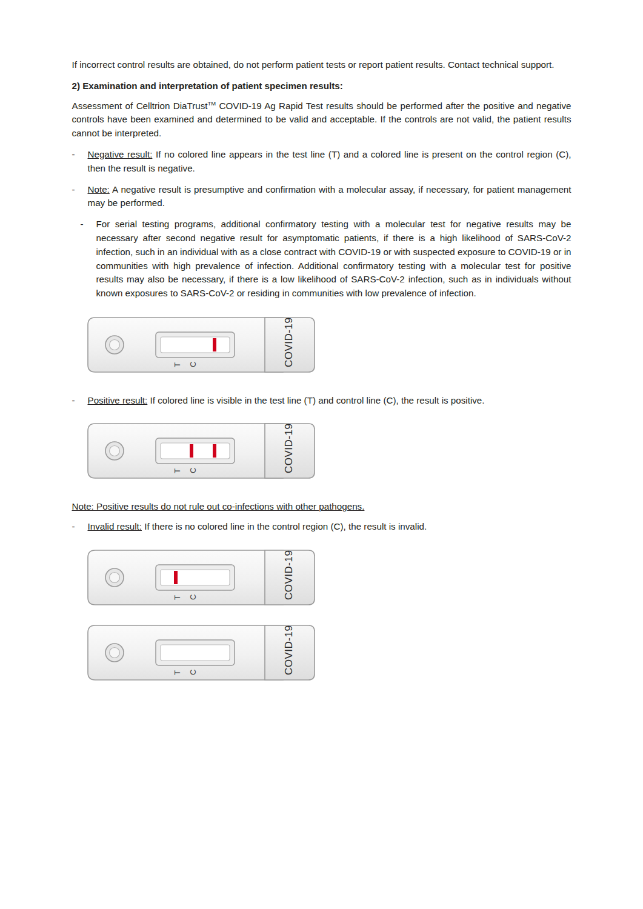If incorrect control results are obtained, do not perform patient tests or report patient results. Contact technical support.
2) Examination and interpretation of patient specimen results:
Assessment of Celltrion DiaTrustTM COVID-19 Ag Rapid Test results should be performed after the positive and negative controls have been examined and determined to be valid and acceptable. If the controls are not valid, the patient results cannot be interpreted.
Negative result: If no colored line appears in the test line (T) and a colored line is present on the control region (C), then the result is negative.
Note: A negative result is presumptive and confirmation with a molecular assay, if necessary, for patient management may be performed.
For serial testing programs, additional confirmatory testing with a molecular test for negative results may be necessary after second negative result for asymptomatic patients, if there is a high likelihood of SARS-CoV-2 infection, such in an individual with as a close contract with COVID-19 or with suspected exposure to COVID-19 or in communities with high prevalence of infection. Additional confirmatory testing with a molecular test for positive results may also be necessary, if there is a low likelihood of SARS-CoV-2 infection, such as in individuals without known exposures to SARS-CoV-2 or residing in communities with low prevalence of infection.
T C COVID-19
Positive result: If colored line is visible in the test line (T) and control line (C), the result is positive.
T C COVID-19
Note: Positive results do not rule out co-infections with other pathogens.
Invalid result: If there is no colored line in the control region (C), the result is invalid.
T C COVID-19
T C COVID-19